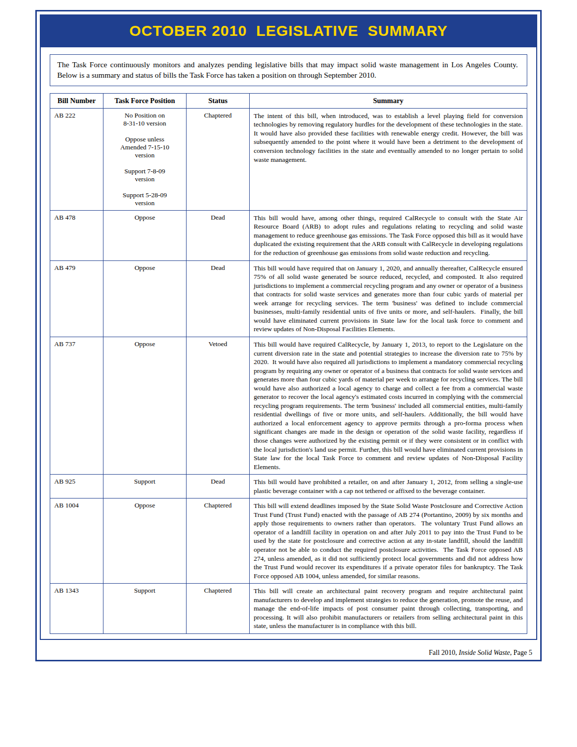OCTOBER 2010 LEGISLATIVE SUMMARY
The Task Force continuously monitors and analyzes pending legislative bills that may impact solid waste management in Los Angeles County. Below is a summary and status of bills the Task Force has taken a position on through September 2010.
| Bill Number | Task Force Position | Status | Summary |
| --- | --- | --- | --- |
| AB 222 | No Position on 8-31-10 version Oppose unless Amended 7-15-10 version Support 7-8-09 version Support 5-28-09 version | Chaptered | The intent of this bill, when introduced, was to establish a level playing field for conversion technologies by removing regulatory hurdles for the development of these technologies in the state. It would have also provided these facilities with renewable energy credit. However, the bill was subsequently amended to the point where it would have been a detriment to the development of conversion technology facilities in the state and eventually amended to no longer pertain to solid waste management. |
| AB 478 | Oppose | Dead | This bill would have, among other things, required CalRecycle to consult with the State Air Resource Board (ARB) to adopt rules and regulations relating to recycling and solid waste management to reduce greenhouse gas emissions. The Task Force opposed this bill as it would have duplicated the existing requirement that the ARB consult with CalRecycle in developing regulations for the reduction of greenhouse gas emissions from solid waste reduction and recycling. |
| AB 479 | Oppose | Dead | This bill would have required that on January 1, 2020, and annually thereafter, CalRecycle ensured 75% of all solid waste generated be source reduced, recycled, and composted. It also required jurisdictions to implement a commercial recycling program and any owner or operator of a business that contracts for solid waste services and generates more than four cubic yards of material per week arrange for recycling services. The term 'business' was defined to include commercial businesses, multi-family residential units of five units or more, and self-haulers. Finally, the bill would have eliminated current provisions in State law for the local task force to comment and review updates of Non-Disposal Facilities Elements. |
| AB 737 | Oppose | Vetoed | This bill would have required CalRecycle, by January 1, 2013, to report to the Legislature on the current diversion rate in the state and potential strategies to increase the diversion rate to 75% by 2020. It would have also required all jurisdictions to implement a mandatory commercial recycling program by requiring any owner or operator of a business that contracts for solid waste services and generates more than four cubic yards of material per week to arrange for recycling services. The bill would have also authorized a local agency to charge and collect a fee from a commercial waste generator to recover the local agency's estimated costs incurred in complying with the commercial recycling program requirements. The term 'business' included all commercial entities, multi-family residential dwellings of five or more units, and self-haulers. Additionally, the bill would have authorized a local enforcement agency to approve permits through a pro-forma process when significant changes are made in the design or operation of the solid waste facility, regardless if those changes were authorized by the existing permit or if they were consistent or in conflict with the local jurisdiction's land use permit. Further, this bill would have eliminated current provisions in State law for the local Task Force to comment and review updates of Non-Disposal Facility Elements. |
| AB 925 | Support | Dead | This bill would have prohibited a retailer, on and after January 1, 2012, from selling a single-use plastic beverage container with a cap not tethered or affixed to the beverage container. |
| AB 1004 | Oppose | Chaptered | This bill will extend deadlines imposed by the State Solid Waste Postclosure and Corrective Action Trust Fund (Trust Fund) enacted with the passage of AB 274 (Portantino, 2009) by six months and apply those requirements to owners rather than operators. The voluntary Trust Fund allows an operator of a landfill facility in operation on and after July 2011 to pay into the Trust Fund to be used by the state for postclosure and corrective action at any in-state landfill, should the landfill operator not be able to conduct the required postclosure activities. The Task Force opposed AB 274, unless amended, as it did not sufficiently protect local governments and did not address how the Trust Fund would recover its expenditures if a private operator files for bankruptcy. The Task Force opposed AB 1004, unless amended, for similar reasons. |
| AB 1343 | Support | Chaptered | This bill will create an architectural paint recovery program and require architectural paint manufacturers to develop and implement strategies to reduce the generation, promote the reuse, and manage the end-of-life impacts of post consumer paint through collecting, transporting, and processing. It will also prohibit manufacturers or retailers from selling architectural paint in this state, unless the manufacturer is in compliance with this bill. |
Fall 2010, Inside Solid Waste, Page 5